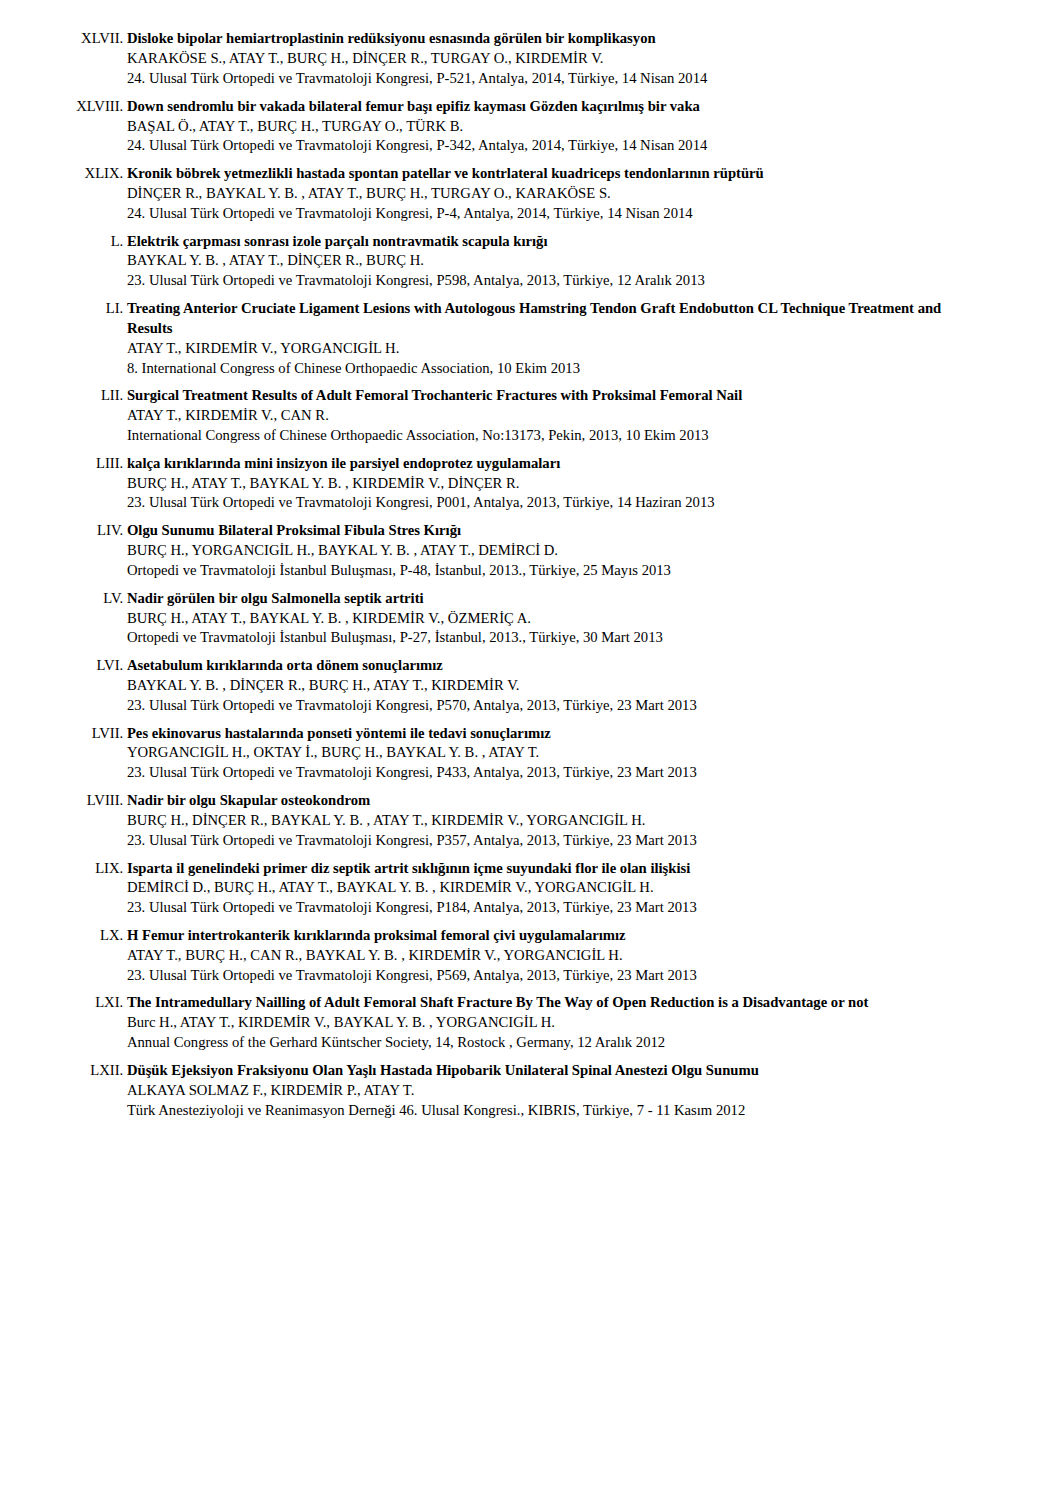Disloke bipolar hemiartroplastinin redüksiyonu esnasında görülen bir komplikasyon
KARAKÖSE S., ATAY T., BURÇ H., DİNÇER R., TURGAY O., KIRDEMİR V.
24. Ulusal Türk Ortopedi ve Travmatoloji Kongresi, P-521, Antalya, 2014, Türkiye, 14 Nisan 2014
Down sendromlu bir vakada bilateral femur başı epifiz kayması Gözden kaçırılmış bir vaka
BAŞAL Ö., ATAY T., BURÇ H., TURGAY O., TÜRK B.
24. Ulusal Türk Ortopedi ve Travmatoloji Kongresi, P-342, Antalya, 2014, Türkiye, 14 Nisan 2014
Kronik böbrek yetmezlikli hastada spontan patellar ve kontrlateral kuadriceps tendonlarının rüptürü
DİNÇER R., BAYKAL Y. B. , ATAY T., BURÇ H., TURGAY O., KARAKÖSE S.
24. Ulusal Türk Ortopedi ve Travmatoloji Kongresi, P-4, Antalya, 2014, Türkiye, 14 Nisan 2014
Elektrik çarpması sonrası izole parçalı nontravmatik scapula kırığı
BAYKAL Y. B. , ATAY T., DİNÇER R., BURÇ H.
23. Ulusal Türk Ortopedi ve Travmatoloji Kongresi, P598, Antalya, 2013, Türkiye, 12 Aralık 2013
Treating Anterior Cruciate Ligament Lesions with Autologous Hamstring Tendon Graft Endobutton CL Technique Treatment and Results
ATAY T., KIRDEMİR V., YORGANCIGİL H.
8. International Congress of Chinese Orthopaedic Association, 10 Ekim 2013
Surgical Treatment Results of Adult Femoral Trochanteric Fractures with Proksimal Femoral Nail
ATAY T., KIRDEMİR V., CAN R.
International Congress of Chinese Orthopaedic Association, No:13173, Pekin, 2013, 10 Ekim 2013
kalça kırıklarında mini insizyon ile parsiyel endoprotez uygulamaları
BURÇ H., ATAY T., BAYKAL Y. B. , KIRDEMİR V., DİNÇER R.
23. Ulusal Türk Ortopedi ve Travmatoloji Kongresi, P001, Antalya, 2013, Türkiye, 14 Haziran 2013
Olgu Sunumu Bilateral Proksimal Fibula Stres Kırığı
BURÇ H., YORGANCIGİL H., BAYKAL Y. B. , ATAY T., DEMİRCİ D.
Ortopedi ve Travmatoloji İstanbul Buluşması, P-48, İstanbul, 2013., Türkiye, 25 Mayıs 2013
Nadir görülen bir olgu Salmonella septik artriti
BURÇ H., ATAY T., BAYKAL Y. B. , KIRDEMİR V., ÖZMERİÇ A.
Ortopedi ve Travmatoloji İstanbul Buluşması, P-27, İstanbul, 2013., Türkiye, 30 Mart 2013
Asetabulum kırıklarında orta dönem sonuçlarımız
BAYKAL Y. B. , DİNÇER R., BURÇ H., ATAY T., KIRDEMİR V.
23. Ulusal Türk Ortopedi ve Travmatoloji Kongresi, P570, Antalya, 2013, Türkiye, 23 Mart 2013
Pes ekinovarus hastalarında ponseti yöntemi ile tedavi sonuçlarımız
YORGANCIGİL H., OKTAY İ., BURÇ H., BAYKAL Y. B. , ATAY T.
23. Ulusal Türk Ortopedi ve Travmatoloji Kongresi, P433, Antalya, 2013, Türkiye, 23 Mart 2013
Nadir bir olgu Skapular osteokondrom
BURÇ H., DİNÇER R., BAYKAL Y. B. , ATAY T., KIRDEMİR V., YORGANCIGİL H.
23. Ulusal Türk Ortopedi ve Travmatoloji Kongresi, P357, Antalya, 2013, Türkiye, 23 Mart 2013
Isparta il genelindeki primer diz septik artrit sıklığının içme suyundaki flor ile olan ilişkisi
DEMİRCİ D., BURÇ H., ATAY T., BAYKAL Y. B. , KIRDEMİR V., YORGANCIGİL H.
23. Ulusal Türk Ortopedi ve Travmatoloji Kongresi, P184, Antalya, 2013, Türkiye, 23 Mart 2013
H Femur intertrokanterik kırıklarında proksimal femoral çivi uygulamalarımız
ATAY T., BURÇ H., CAN R., BAYKAL Y. B. , KIRDEMİR V., YORGANCIGİL H.
23. Ulusal Türk Ortopedi ve Travmatoloji Kongresi, P569, Antalya, 2013, Türkiye, 23 Mart 2013
The Intramedullary Nailling of Adult Femoral Shaft Fracture By The Way of Open Reduction is a Disadvantage or not
Burc H., ATAY T., KIRDEMİR V., BAYKAL Y. B. , YORGANCIGİL H.
Annual Congress of the Gerhard Küntscher Society, 14, Rostock , Germany, 12 Aralık 2012
Düşük Ejeksiyon Fraksiyonu Olan Yaşlı Hastada Hipobarik Unilateral Spinal Anestezi Olgu Sunumu
ALKAYA SOLMAZ F., KIRDEMİR P., ATAY T.
Türk Anesteziyoloji ve Reanimasyon Derneği 46. Ulusal Kongresi., KIBRIS, Türkiye, 7 - 11 Kasım 2012